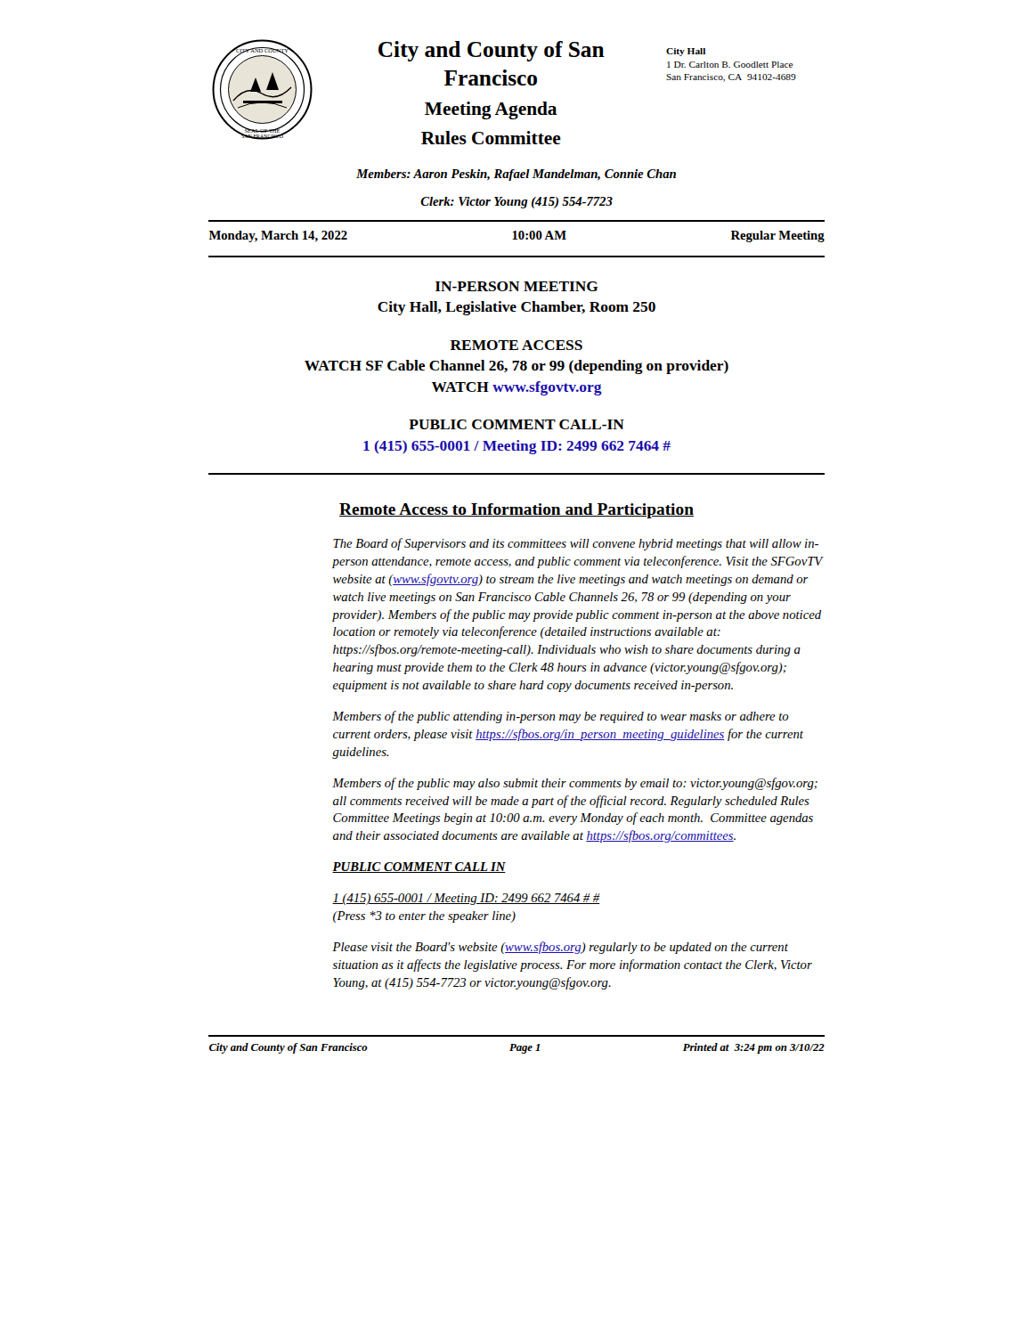CITY AND COUNTY SEAL OF THE SAN FRANCISCO
City and County of San Francisco
Meeting Agenda
Rules Committee
City Hall
1 Dr. Carlton B. Goodlett Place
San Francisco, CA 94102-4689
Members: Aaron Peskin, Rafael Mandelman, Connie Chan
Clerk: Victor Young (415) 554-7723
Monday, March 14, 2022
10:00 AM
Regular Meeting
IN-PERSON MEETING
City Hall, Legislative Chamber, Room 250
REMOTE ACCESS
WATCH SF Cable Channel 26, 78 or 99 (depending on provider)
WATCH www.sfgovtv.org
PUBLIC COMMENT CALL-IN
1 (415) 655-0001 / Meeting ID: 2499 662 7464 #
Remote Access to Information and Participation
The Board of Supervisors and its committees will convene hybrid meetings that will allow in-person attendance, remote access, and public comment via teleconference. Visit the SFGovTV website at (www.sfgovtv.org) to stream the live meetings and watch meetings on demand or watch live meetings on San Francisco Cable Channels 26, 78 or 99 (depending on your provider). Members of the public may provide public comment in-person at the above noticed location or remotely via teleconference (detailed instructions available at: https://sfbos.org/remote-meeting-call). Individuals who wish to share documents during a hearing must provide them to the Clerk 48 hours in advance (victor.young@sfgov.org); equipment is not available to share hard copy documents received in-person.
Members of the public attending in-person may be required to wear masks or adhere to current orders, please visit https://sfbos.org/in_person_meeting_guidelines for the current guidelines.
Members of the public may also submit their comments by email to: victor.young@sfgov.org; all comments received will be made a part of the official record. Regularly scheduled Rules Committee Meetings begin at 10:00 a.m. every Monday of each month. Committee agendas and their associated documents are available at https://sfbos.org/committees.
PUBLIC COMMENT CALL IN
1 (415) 655-0001 / Meeting ID: 2499 662 7464 # #
(Press *3 to enter the speaker line)
Please visit the Board's website (www.sfbos.org) regularly to be updated on the current situation as it affects the legislative process. For more information contact the Clerk, Victor Young, at (415) 554-7723 or victor.young@sfgov.org.
City and County of San Francisco
Page 1
Printed at 3:24 pm on 3/10/22